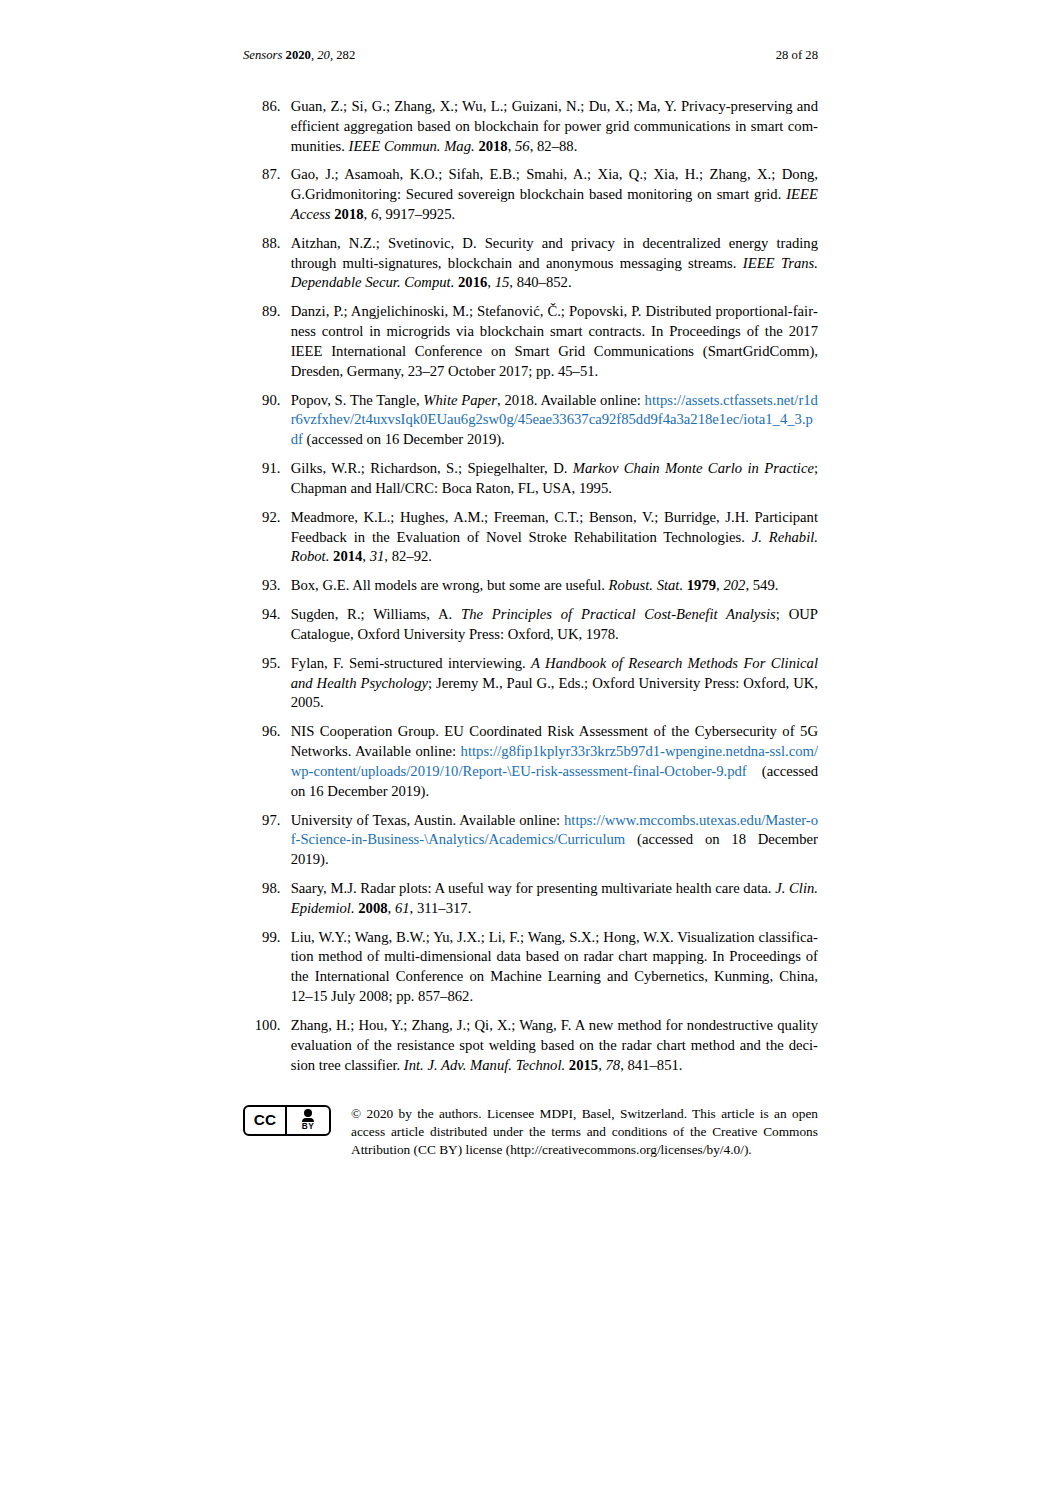Sensors 2020, 20, 282
28 of 28
86. Guan, Z.; Si, G.; Zhang, X.; Wu, L.; Guizani, N.; Du, X.; Ma, Y. Privacy-preserving and efficient aggregation based on blockchain for power grid communications in smart communities. IEEE Commun. Mag. 2018, 56, 82–88.
87. Gao, J.; Asamoah, K.O.; Sifah, E.B.; Smahi, A.; Xia, Q.; Xia, H.; Zhang, X.; Dong, G.Gridmonitoring: Secured sovereign blockchain based monitoring on smart grid. IEEE Access 2018, 6, 9917–9925.
88. Aitzhan, N.Z.; Svetinovic, D. Security and privacy in decentralized energy trading through multi-signatures, blockchain and anonymous messaging streams. IEEE Trans. Dependable Secur. Comput. 2016, 15, 840–852.
89. Danzi, P.; Angjelichinoski, M.; Stefanović, Č.; Popovski, P. Distributed proportional-fairness control in microgrids via blockchain smart contracts. In Proceedings of the 2017 IEEE International Conference on Smart Grid Communications (SmartGridComm), Dresden, Germany, 23–27 October 2017; pp. 45–51.
90. Popov, S. The Tangle, White Paper, 2018. Available online: https://assets.ctfassets.net/r1dr6vzfxhev/2t4uxvsIqk0EUau6g2sw0g/45eae33637ca92f85dd9f4a3a218e1ec/iota1_4_3.pdf (accessed on 16 December 2019).
91. Gilks, W.R.; Richardson, S.; Spiegelhalter, D. Markov Chain Monte Carlo in Practice; Chapman and Hall/CRC: Boca Raton, FL, USA, 1995.
92. Meadmore, K.L.; Hughes, A.M.; Freeman, C.T.; Benson, V.; Burridge, J.H. Participant Feedback in the Evaluation of Novel Stroke Rehabilitation Technologies. J. Rehabil. Robot. 2014, 31, 82–92.
93. Box, G.E. All models are wrong, but some are useful. Robust. Stat. 1979, 202, 549.
94. Sugden, R.; Williams, A. The Principles of Practical Cost-Benefit Analysis; OUP Catalogue, Oxford University Press: Oxford, UK, 1978.
95. Fylan, F. Semi-structured interviewing. A Handbook of Research Methods For Clinical and Health Psychology; Jeremy M., Paul G., Eds.; Oxford University Press: Oxford, UK, 2005.
96. NIS Cooperation Group. EU Coordinated Risk Assessment of the Cybersecurity of 5G Networks. Available online: https://g8fip1kplyr33r3krz5b97d1-wpengine.netdna-ssl.com/wp-content/uploads/2019/10/Report-\EU-risk-assessment-final-October-9.pdf (accessed on 16 December 2019).
97. University of Texas, Austin. Available online: https://www.mccombs.utexas.edu/Master-of-Science-in-Business-\Analytics/Academics/Curriculum (accessed on 18 December 2019).
98. Saary, M.J. Radar plots: A useful way for presenting multivariate health care data. J. Clin. Epidemiol. 2008, 61, 311–317.
99. Liu, W.Y.; Wang, B.W.; Yu, J.X.; Li, F.; Wang, S.X.; Hong, W.X. Visualization classification method of multi-dimensional data based on radar chart mapping. In Proceedings of the International Conference on Machine Learning and Cybernetics, Kunming, China, 12–15 July 2008; pp. 857–862.
100. Zhang, H.; Hou, Y.; Zhang, J.; Qi, X.; Wang, F. A new method for nondestructive quality evaluation of the resistance spot welding based on the radar chart method and the decision tree classifier. Int. J. Adv. Manuf. Technol. 2015, 78, 841–851.
CC
BY
© 2020 by the authors. Licensee MDPI, Basel, Switzerland. This article is an open access article distributed under the terms and conditions of the Creative Commons Attribution (CC BY) license (http://creativecommons.org/licenses/by/4.0/).